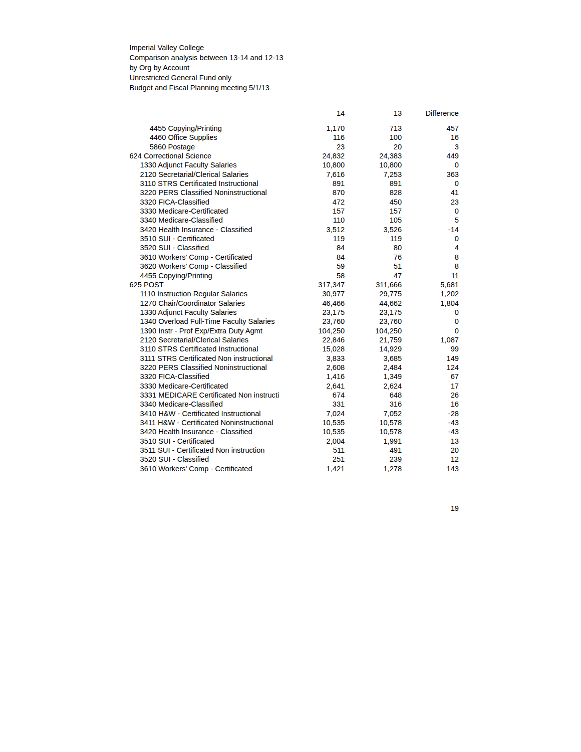Imperial Valley College
Comparison analysis between 13-14 and 12-13
by Org by Account
Unrestricted General Fund only
Budget and Fiscal Planning meeting 5/1/13
| | 14 | 13 | Difference |
| --- | --- | --- | --- |
| 4455 Copying/Printing | 1,170 | 713 | 457 |
| 4460 Office Supplies | 116 | 100 | 16 |
| 5860 Postage | 23 | 20 | 3 |
| 624 Correctional Science | 24,832 | 24,383 | 449 |
| 1330 Adjunct Faculty Salaries | 10,800 | 10,800 | 0 |
| 2120 Secretarial/Clerical Salaries | 7,616 | 7,253 | 363 |
| 3110 STRS Certificated Instructional | 891 | 891 | 0 |
| 3220 PERS Classified Noninstructional | 870 | 828 | 41 |
| 3320 FICA-Classified | 472 | 450 | 23 |
| 3330 Medicare-Certificated | 157 | 157 | 0 |
| 3340 Medicare-Classified | 110 | 105 | 5 |
| 3420 Health Insurance - Classified | 3,512 | 3,526 | -14 |
| 3510 SUI - Certificated | 119 | 119 | 0 |
| 3520 SUI - Classified | 84 | 80 | 4 |
| 3610 Workers' Comp - Certificated | 84 | 76 | 8 |
| 3620 Workers' Comp - Classified | 59 | 51 | 8 |
| 4455 Copying/Printing | 58 | 47 | 11 |
| 625 POST | 317,347 | 311,666 | 5,681 |
| 1110 Instruction Regular Salaries | 30,977 | 29,775 | 1,202 |
| 1270 Chair/Coordinator Salaries | 46,466 | 44,662 | 1,804 |
| 1330 Adjunct Faculty Salaries | 23,175 | 23,175 | 0 |
| 1340 Overload Full-Time Faculty Salaries | 23,760 | 23,760 | 0 |
| 1390 Instr - Prof Exp/Extra Duty Agmt | 104,250 | 104,250 | 0 |
| 2120 Secretarial/Clerical Salaries | 22,846 | 21,759 | 1,087 |
| 3110 STRS Certificated Instructional | 15,028 | 14,929 | 99 |
| 3111 STRS Certificated Non instructional | 3,833 | 3,685 | 149 |
| 3220 PERS Classified Noninstructional | 2,608 | 2,484 | 124 |
| 3320 FICA-Classified | 1,416 | 1,349 | 67 |
| 3330 Medicare-Certificated | 2,641 | 2,624 | 17 |
| 3331 MEDICARE Certificated Non instructi | 674 | 648 | 26 |
| 3340 Medicare-Classified | 331 | 316 | 16 |
| 3410 H&W - Certificated Instructional | 7,024 | 7,052 | -28 |
| 3411 H&W - Certificated Noninstructional | 10,535 | 10,578 | -43 |
| 3420 Health Insurance - Classified | 10,535 | 10,578 | -43 |
| 3510 SUI - Certificated | 2,004 | 1,991 | 13 |
| 3511 SUI - Certificated Non instruction | 511 | 491 | 20 |
| 3520 SUI - Classified | 251 | 239 | 12 |
| 3610 Workers' Comp - Certificated | 1,421 | 1,278 | 143 |
19